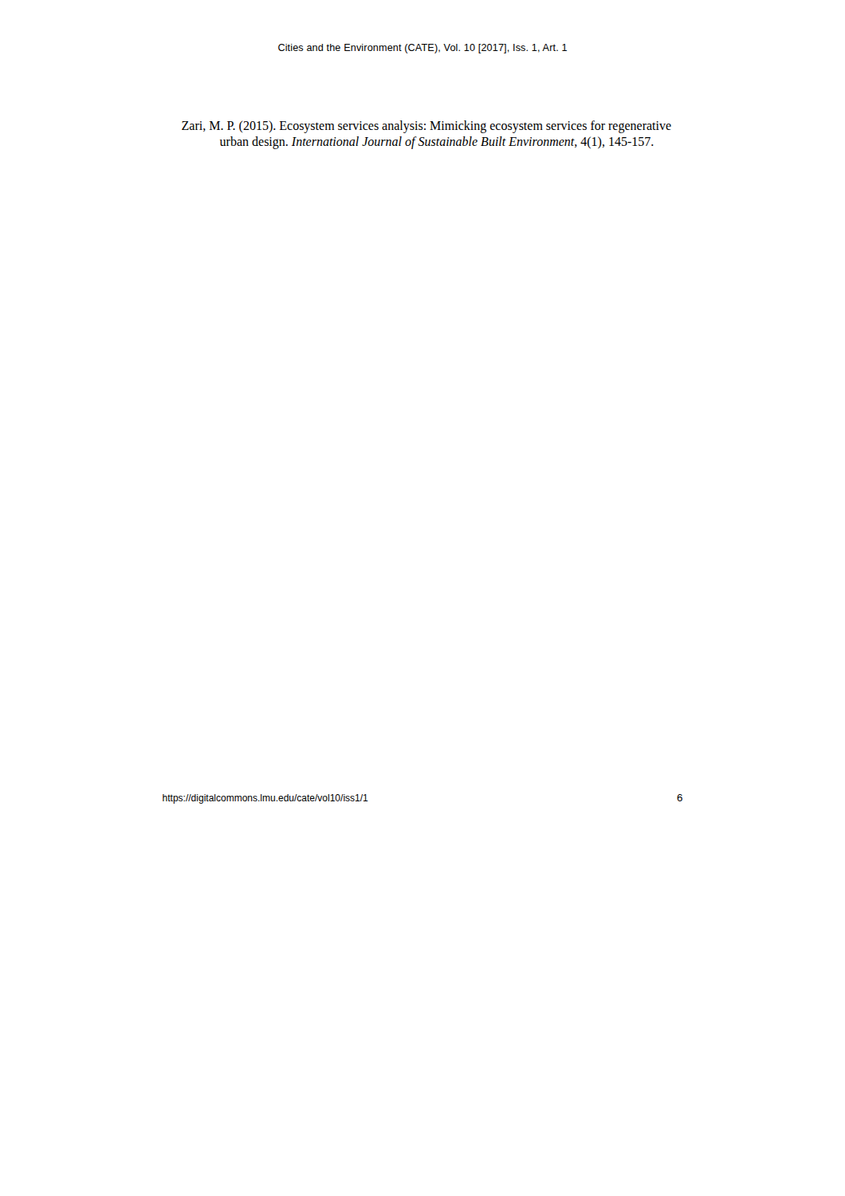Cities and the Environment (CATE), Vol. 10 [2017], Iss. 1, Art. 1
Zari, M. P. (2015). Ecosystem services analysis: Mimicking ecosystem services for regenerative urban design. International Journal of Sustainable Built Environment, 4(1), 145-157.
https://digitalcommons.lmu.edu/cate/vol10/iss1/1 6